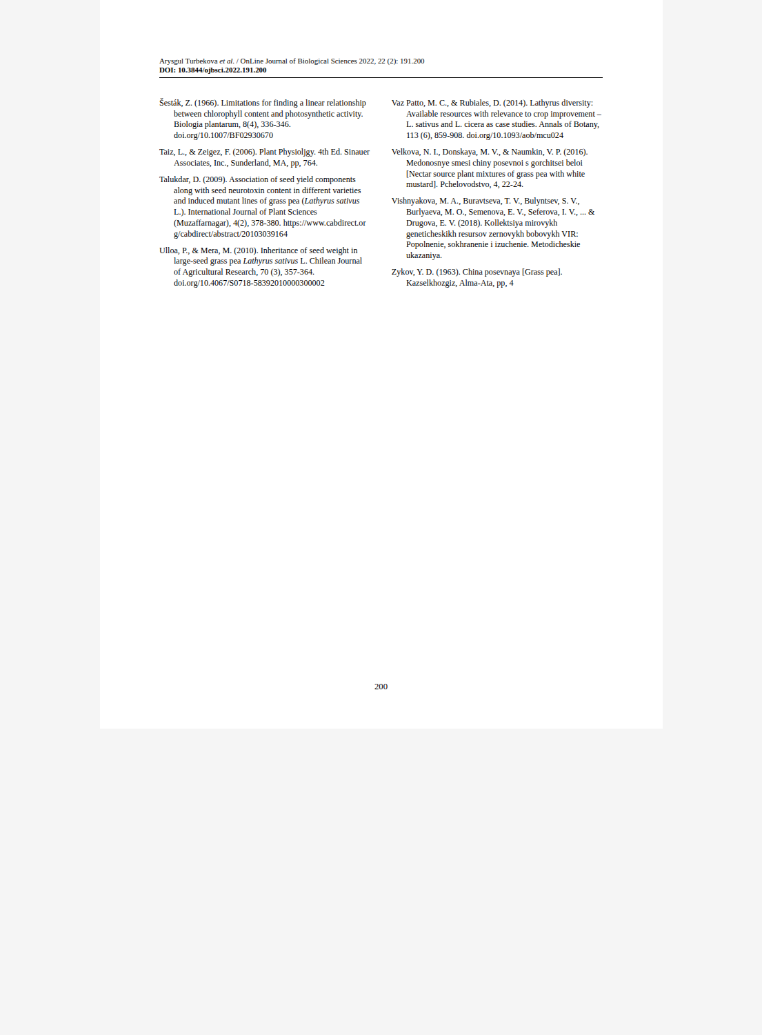Arysgul Turbekova et al. / OnLine Journal of Biological Sciences 2022, 22 (2): 191.200
DOI: 10.3844/ojbsci.2022.191.200
Šesták, Z. (1966). Limitations for finding a linear relationship between chlorophyll content and photosynthetic activity. Biologia plantarum, 8(4), 336-346. doi.org/10.1007/BF02930670
Taiz, L., & Zeigez, F. (2006). Plant Physioljgy. 4th Ed. Sinauer Associates, Inc., Sunderland, MA, pp, 764.
Talukdar, D. (2009). Association of seed yield components along with seed neurotoxin content in different varieties and induced mutant lines of grass pea (Lathyrus sativus L.). International Journal of Plant Sciences (Muzaffarnagar), 4(2), 378-380. https://www.cabdirect.org/cabdirect/abstract/20103039164
Ulloa, P., & Mera, M. (2010). Inheritance of seed weight in large-seed grass pea Lathyrus sativus L. Chilean Journal of Agricultural Research, 70 (3), 357-364. doi.org/10.4067/S0718-58392010000300002
Vaz Patto, M. C., & Rubiales, D. (2014). Lathyrus diversity: Available resources with relevance to crop improvement – L. sativus and L. cicera as case studies. Annals of Botany, 113 (6), 859-908. doi.org/10.1093/aob/mcu024
Velkova, N. I., Donskaya, M. V., & Naumkin, V. P. (2016). Medonosnye smesi chiny posevnoi s gorchitsei beloi [Nectar source plant mixtures of grass pea with white mustard]. Pchelovodstvo, 4, 22-24.
Vishnyakova, M. A., Buravtseva, T. V., Bulyntsev, S. V., Burlyaeva, M. O., Semenova, E. V., Seferova, I. V., ... & Drugova, E. V. (2018). Kollektsiya mirovykh geneticheskikh resursov zernovykh bobovykh VIR: Popolnenie, sokhranenie i izuchenie. Metodicheskie ukazaniya.
Zykov, Y. D. (1963). China posevnaya [Grass pea]. Kazselkhozgiz, Alma-Ata, pp, 4
200